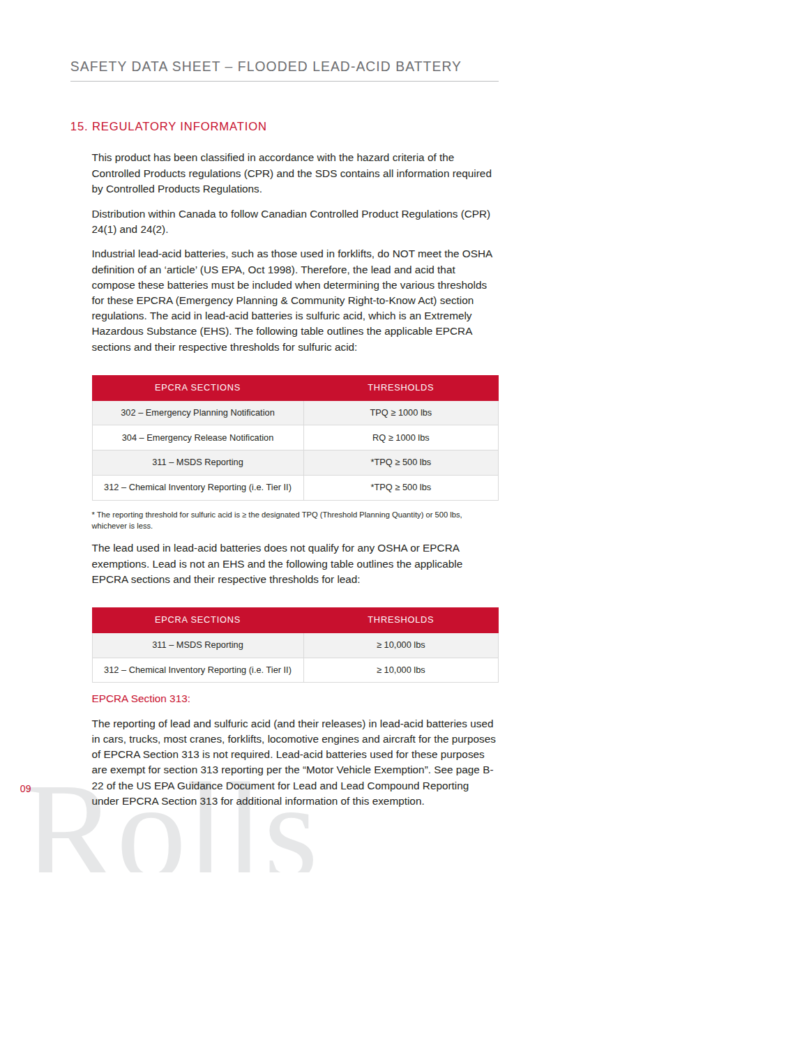Safety Data Sheet – Flooded Lead-Acid Battery
15. Regulatory Information
This product has been classified in accordance with the hazard criteria of the Controlled Products regulations (CPR) and the SDS contains all information required by Controlled Products Regulations.
Distribution within Canada to follow Canadian Controlled Product Regulations (CPR) 24(1) and 24(2).
Industrial lead-acid batteries, such as those used in forklifts, do NOT meet the OSHA definition of an ‘article’ (US EPA, Oct 1998). Therefore, the lead and acid that compose these batteries must be included when determining the various thresholds for these EPCRA (Emergency Planning & Community Right-to-Know Act) section regulations. The acid in lead-acid batteries is sulfuric acid, which is an Extremely Hazardous Substance (EHS). The following table outlines the applicable EPCRA sections and their respective thresholds for sulfuric acid:
| EPCRA Sections | Thresholds |
| --- | --- |
| 302 – Emergency Planning Notification | TPQ ≥ 1000 lbs |
| 304 – Emergency Release Notification | RQ ≥ 1000 lbs |
| 311 – MSDS Reporting | *TPQ ≥ 500 lbs |
| 312 – Chemical Inventory Reporting (i.e. Tier II) | *TPQ ≥ 500 lbs |
* The reporting threshold for sulfuric acid is ≥ the designated TPQ (Threshold Planning Quantity) or 500 lbs, whichever is less.
The lead used in lead-acid batteries does not qualify for any OSHA or EPCRA exemptions. Lead is not an EHS and the following table outlines the applicable EPCRA sections and their respective thresholds for lead:
| EPCRA Sections | Thresholds |
| --- | --- |
| 311 – MSDS Reporting | ≥ 10,000 lbs |
| 312 – Chemical Inventory Reporting (i.e. Tier II) | ≥ 10,000 lbs |
EPCRA Section 313:
The reporting of lead and sulfuric acid (and their releases) in lead-acid batteries used in cars, trucks, most cranes, forklifts, locomotive engines and aircraft for the purposes of EPCRA Section 313 is not required. Lead-acid batteries used for these purposes are exempt for section 313 reporting per the “Motor Vehicle Exemption”. See page B-22 of the US EPA Guidance Document for Lead and Lead Compound Reporting under EPCRA Section 313 for additional information of this exemption.
Rolls
09